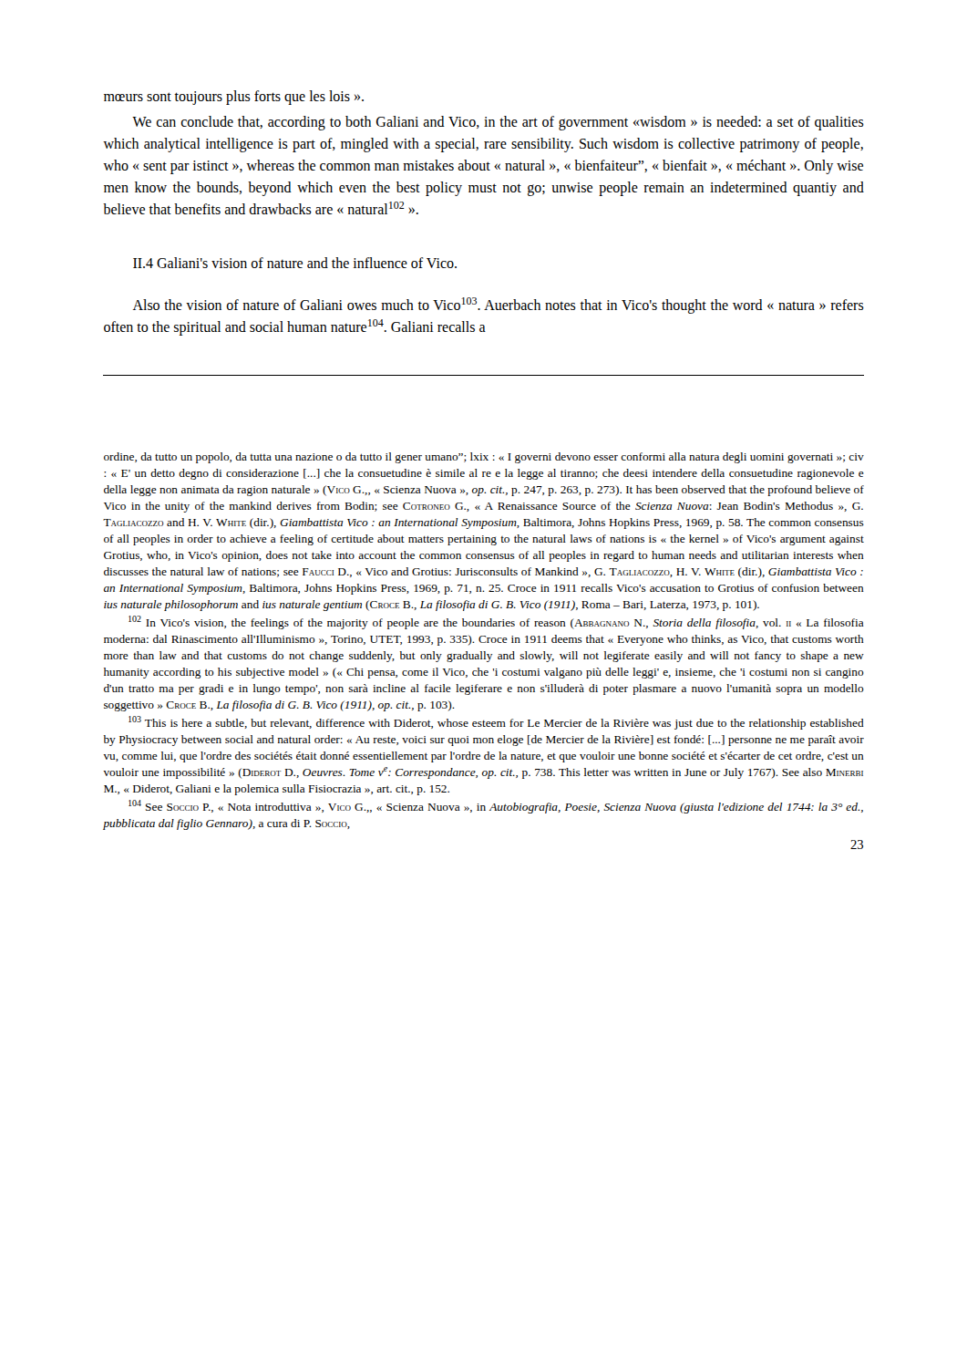mœurs sont toujours plus forts que les lois ».
We can conclude that, according to both Galiani and Vico, in the art of government «wisdom » is needed: a set of qualities which analytical intelligence is part of, mingled with a special, rare sensibility. Such wisdom is collective patrimony of people, who « sent par istinct », whereas the common man mistakes about « natural », « bienfaiteur”, « bienfait », « méchant ». Only wise men know the bounds, beyond which even the best policy must not go; unwise people remain an indetermined quantiy and believe that benefits and drawbacks are « natural102 ».
II.4 Galiani's vision of nature and the influence of Vico.
Also the vision of nature of Galiani owes much to Vico103. Auerbach notes that in Vico's thought the word « natura » refers often to the spiritual and social human nature104. Galiani recalls a
ordine, da tutto un popolo, da tutta una nazione o da tutto il gener umano”; lxix : « I governi devono esser conformi alla natura degli uomini governati »; civ : « E' un detto degno di considerazione [...] che la consuetudine è simile al re e la legge al tiranno; che deesi intendere della consuetudine ragionevole e della legge non animata da ragion naturale » (Vico G.,, « Scienza Nuova », op. cit., p. 247, p. 263, p. 273). It has been observed that the profound believe of Vico in the unity of the mankind derives from Bodin; see Cotroneo G., « A Renaissance Source of the Scienza Nuova: Jean Bodin's Methodus », G. Tagliacozzo and H. V. White (dir.), Giambattista Vico : an International Symposium, Baltimora, Johns Hopkins Press, 1969, p. 58. The common consensus of all peoples in order to achieve a feeling of certitude about matters pertaining to the natural laws of nations is « the kernel » of Vico's argument against Grotius, who, in Vico's opinion, does not take into account the common consensus of all peoples in regard to human needs and utilitarian interests when discusses the natural law of nations; see Faucci D., « Vico and Grotius: Jurisconsults of Mankind », G. Tagliacozzo, H. V. White (dir.), Giambattista Vico : an International Symposium, Baltimora, Johns Hopkins Press, 1969, p. 71, n. 25. Croce in 1911 recalls Vico's accusation to Grotius of confusion between ius naturale philosophorum and ius naturale gentium (Croce B., La filosofia di G. B. Vico (1911), Roma – Bari, Laterza, 1973, p. 101).
102 In Vico's vision, the feelings of the majority of people are the boundaries of reason (Abbagnano N., Storia della filosofia, vol. ii « La filosofia moderna: dal Rinascimento all'Illuminismo », Torino, UTET, 1993, p. 335). Croce in 1911 deems that « Everyone who thinks, as Vico, that customs worth more than law and that customs do not change suddenly, but only gradually and slowly, will not legiferate easily and will not fancy to shape a new humanity according to his subjective model » (« Chi pensa, come il Vico, che 'i costumi valgano più delle leggi' e, insieme, che 'i costumi non si cangino d'un tratto ma per gradi e in lungo tempo', non sarà incline al facile legiferare e non s'illuderà di poter plasmare a nuovo l'umanità sopra un modello soggettivo » Croce B., La filosofia di G. B. Vico (1911), op. cit., p. 103).
103 This is here a subtle, but relevant, difference with Diderot, whose esteem for Le Mercier de la Rivière was just due to the relationship established by Physiocracy between social and natural order: « Au reste, voici sur quoi mon eloge [de Mercier de la Rivière] est fondé: [...] personne ne me paraît avoir vu, comme lui, que l'ordre des sociétés était donné essentiellement par l'ordre de la nature, et que vouloir une bonne société et s'écarter de cet ordre, c'est un vouloir une impossibilité » (Diderot D., Oeuvres. Tome ve: Correspondance, op. cit., p. 738. This letter was written in June or July 1767). See also Minerbi M., « Diderot, Galiani e la polemica sulla Fisiocrazia », art. cit., p. 152.
104 See Soccio P., « Nota introduttiva », Vico G.,, « Scienza Nuova », in Autobiografia, Poesie, Scienza Nuova (giusta l'edizione del 1744: la 3° ed., pubblicata dal figlio Gennaro), a cura di P. Soccio,
23